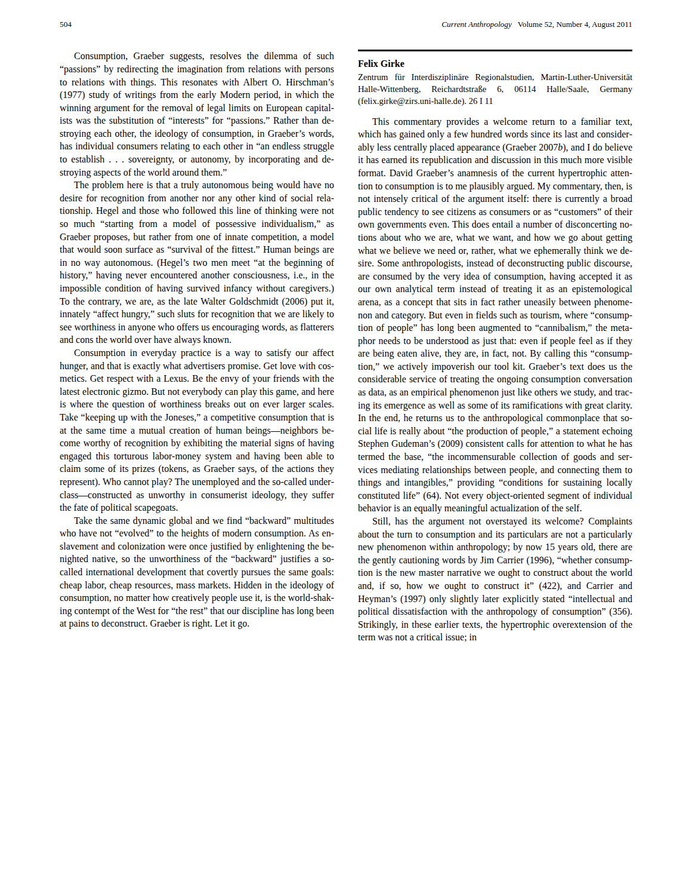504 Current Anthropology Volume 52, Number 4, August 2011
Consumption, Graeber suggests, resolves the dilemma of such “passions” by redirecting the imagination from relations with persons to relations with things. This resonates with Albert O. Hirschman’s (1977) study of writings from the early Modern period, in which the winning argument for the removal of legal limits on European capitalists was the substitution of “interests” for “passions.” Rather than destroying each other, the ideology of consumption, in Graeber’s words, has individual consumers relating to each other in “an endless struggle to establish . . . sovereignty, or autonomy, by incorporating and destroying aspects of the world around them.”
The problem here is that a truly autonomous being would have no desire for recognition from another nor any other kind of social relationship. Hegel and those who followed this line of thinking were not so much “starting from a model of possessive individualism,” as Graeber proposes, but rather from one of innate competition, a model that would soon surface as “survival of the fittest.” Human beings are in no way autonomous. (Hegel’s two men meet “at the beginning of history,” having never encountered another consciousness, i.e., in the impossible condition of having survived infancy without caregivers.) To the contrary, we are, as the late Walter Goldschmidt (2006) put it, innately “affect hungry,” such sluts for recognition that we are likely to see worthiness in anyone who offers us encouraging words, as flatterers and cons the world over have always known.
Consumption in everyday practice is a way to satisfy our affect hunger, and that is exactly what advertisers promise. Get love with cosmetics. Get respect with a Lexus. Be the envy of your friends with the latest electronic gizmo. But not everybody can play this game, and here is where the question of worthiness breaks out on ever larger scales. Take “keeping up with the Joneses,” a competitive consumption that is at the same time a mutual creation of human beings—neighbors become worthy of recognition by exhibiting the material signs of having engaged this torturous labor-money system and having been able to claim some of its prizes (tokens, as Graeber says, of the actions they represent). Who cannot play? The unemployed and the so-called underclass—constructed as unworthy in consumerist ideology, they suffer the fate of political scapegoats.
Take the same dynamic global and we find “backward” multitudes who have not “evolved” to the heights of modern consumption. As enslavement and colonization were once justified by enlightening the benighted native, so the unworthiness of the “backward” justifies a so-called international development that covertly pursues the same goals: cheap labor, cheap resources, mass markets. Hidden in the ideology of consumption, no matter how creatively people use it, is the world-shaking contempt of the West for “the rest” that our discipline has long been at pains to deconstruct. Graeber is right. Let it go.
Felix Girke
Zentrum für Interdisziplinäre Regionalstudien, Martin-Luther-Universität Halle-Wittenberg, Reichardtstraße 6, 06114 Halle/Saale, Germany (felix.girke@zirs.uni-halle.de). 26 I 11
This commentary provides a welcome return to a familiar text, which has gained only a few hundred words since its last and considerably less centrally placed appearance (Graeber 2007b), and I do believe it has earned its republication and discussion in this much more visible format. David Graeber’s anamnesis of the current hypertrophic attention to consumption is to me plausibly argued. My commentary, then, is not intensely critical of the argument itself: there is currently a broad public tendency to see citizens as consumers or as “customers” of their own governments even. This does entail a number of disconcerting notions about who we are, what we want, and how we go about getting what we believe we need or, rather, what we ephemerally think we desire. Some anthropologists, instead of deconstructing public discourse, are consumed by the very idea of consumption, having accepted it as our own analytical term instead of treating it as an epistemological arena, as a concept that sits in fact rather uneasily between phenomenon and category. But even in fields such as tourism, where “consumption of people” has long been augmented to “cannibalism,” the metaphor needs to be understood as just that: even if people feel as if they are being eaten alive, they are, in fact, not. By calling this “consumption,” we actively impoverish our tool kit. Graeber’s text does us the considerable service of treating the ongoing consumption conversation as data, as an empirical phenomenon just like others we study, and tracing its emergence as well as some of its ramifications with great clarity. In the end, he returns us to the anthropological commonplace that social life is really about “the production of people,” a statement echoing Stephen Gudeman’s (2009) consistent calls for attention to what he has termed the base, “the incommensurable collection of goods and services mediating relationships between people, and connecting them to things and intangibles,” providing “conditions for sustaining locally constituted life” (64). Not every object-oriented segment of individual behavior is an equally meaningful actualization of the self.
Still, has the argument not overstayed its welcome? Complaints about the turn to consumption and its particulars are not a particularly new phenomenon within anthropology; by now 15 years old, there are the gently cautioning words by Jim Carrier (1996), “whether consumption is the new master narrative we ought to construct about the world and, if so, how we ought to construct it” (422), and Carrier and Heyman’s (1997) only slightly later explicitly stated “intellectual and political dissatisfaction with the anthropology of consumption” (356). Strikingly, in these earlier texts, the hypertrophic overextension of the term was not a critical issue; in